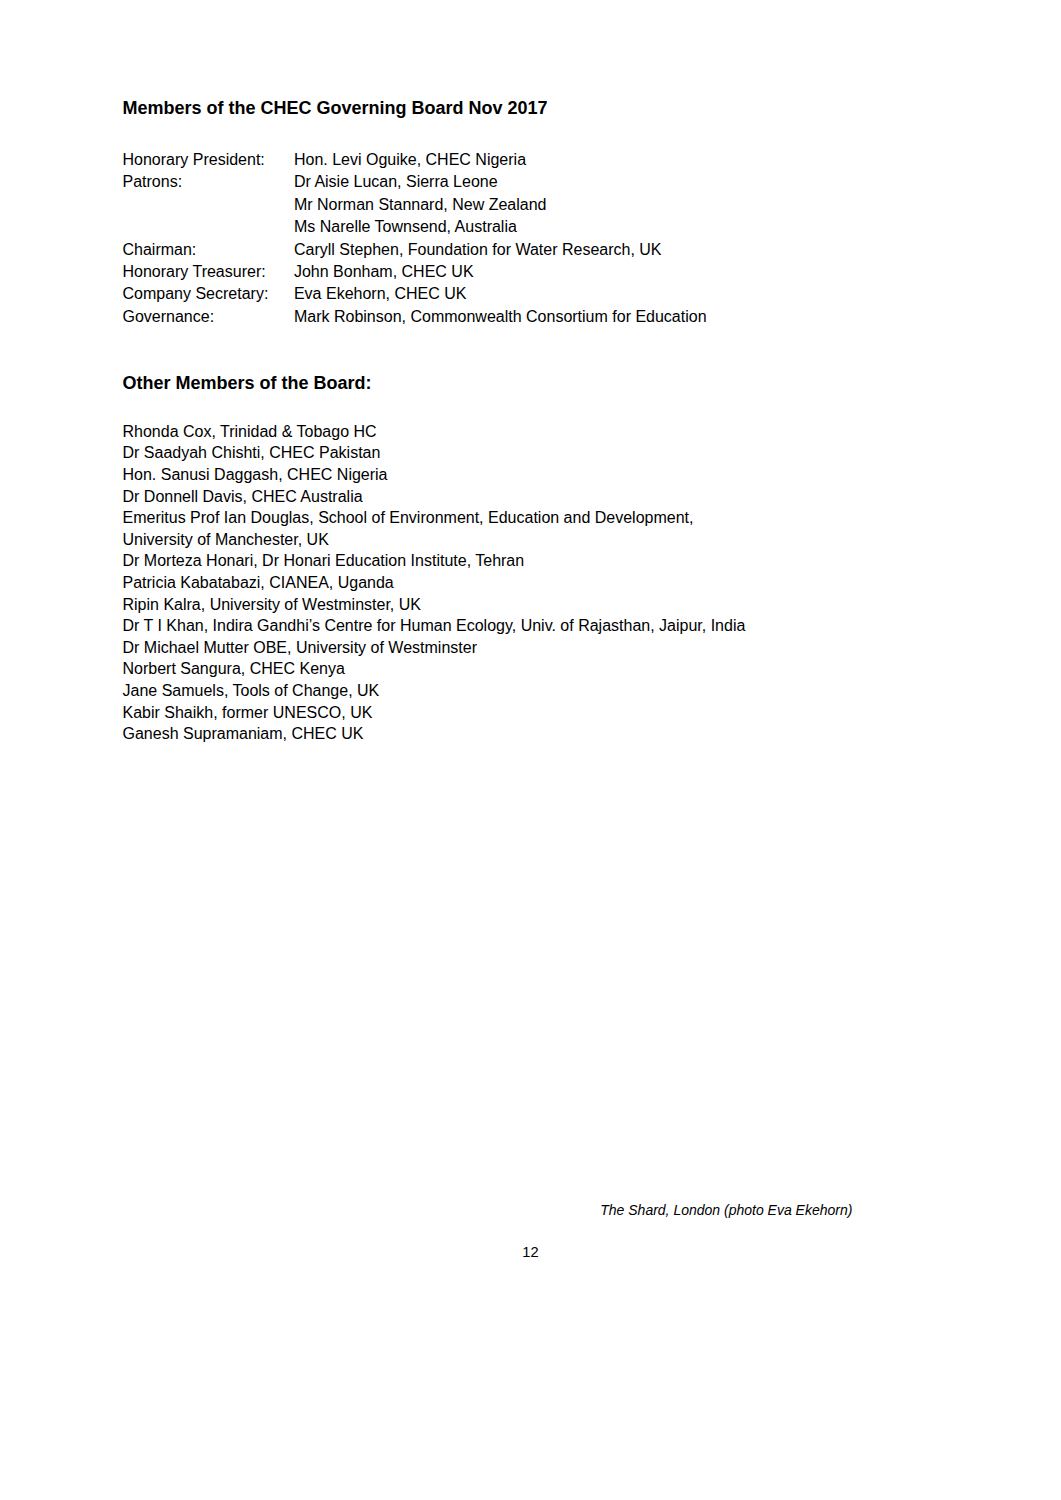Members of the CHEC Governing Board Nov 2017
| Honorary President: | Hon. Levi Oguike, CHEC Nigeria |
| Patrons: | Dr Aisie Lucan, Sierra Leone |
| | Mr Norman Stannard, New Zealand |
| | Ms Narelle Townsend, Australia |
| Chairman: | Caryll Stephen, Foundation for Water Research, UK |
| Honorary Treasurer: | John Bonham, CHEC UK |
| Company Secretary: | Eva Ekehorn, CHEC UK |
| Governance: | Mark Robinson, Commonwealth Consortium for Education |
Other Members of the Board:
Rhonda Cox, Trinidad & Tobago HC
Dr Saadyah Chishti, CHEC Pakistan
Hon. Sanusi Daggash, CHEC Nigeria
Dr Donnell Davis, CHEC Australia
Emeritus Prof Ian Douglas, School of Environment, Education and Development,
University of Manchester, UK
Dr Morteza Honari, Dr Honari Education Institute, Tehran
Patricia Kabatabazi, CIANEA, Uganda
Ripin Kalra, University of Westminster, UK
Dr T I Khan, Indira Gandhi’s Centre for Human Ecology, Univ. of Rajasthan, Jaipur, India
Dr Michael Mutter OBE, University of Westminster
Norbert Sangura, CHEC Kenya
Jane Samuels, Tools of Change, UK
Kabir Shaikh, former UNESCO, UK
Ganesh Supramaniam, CHEC UK
The Shard, London (photo Eva Ekehorn)
12